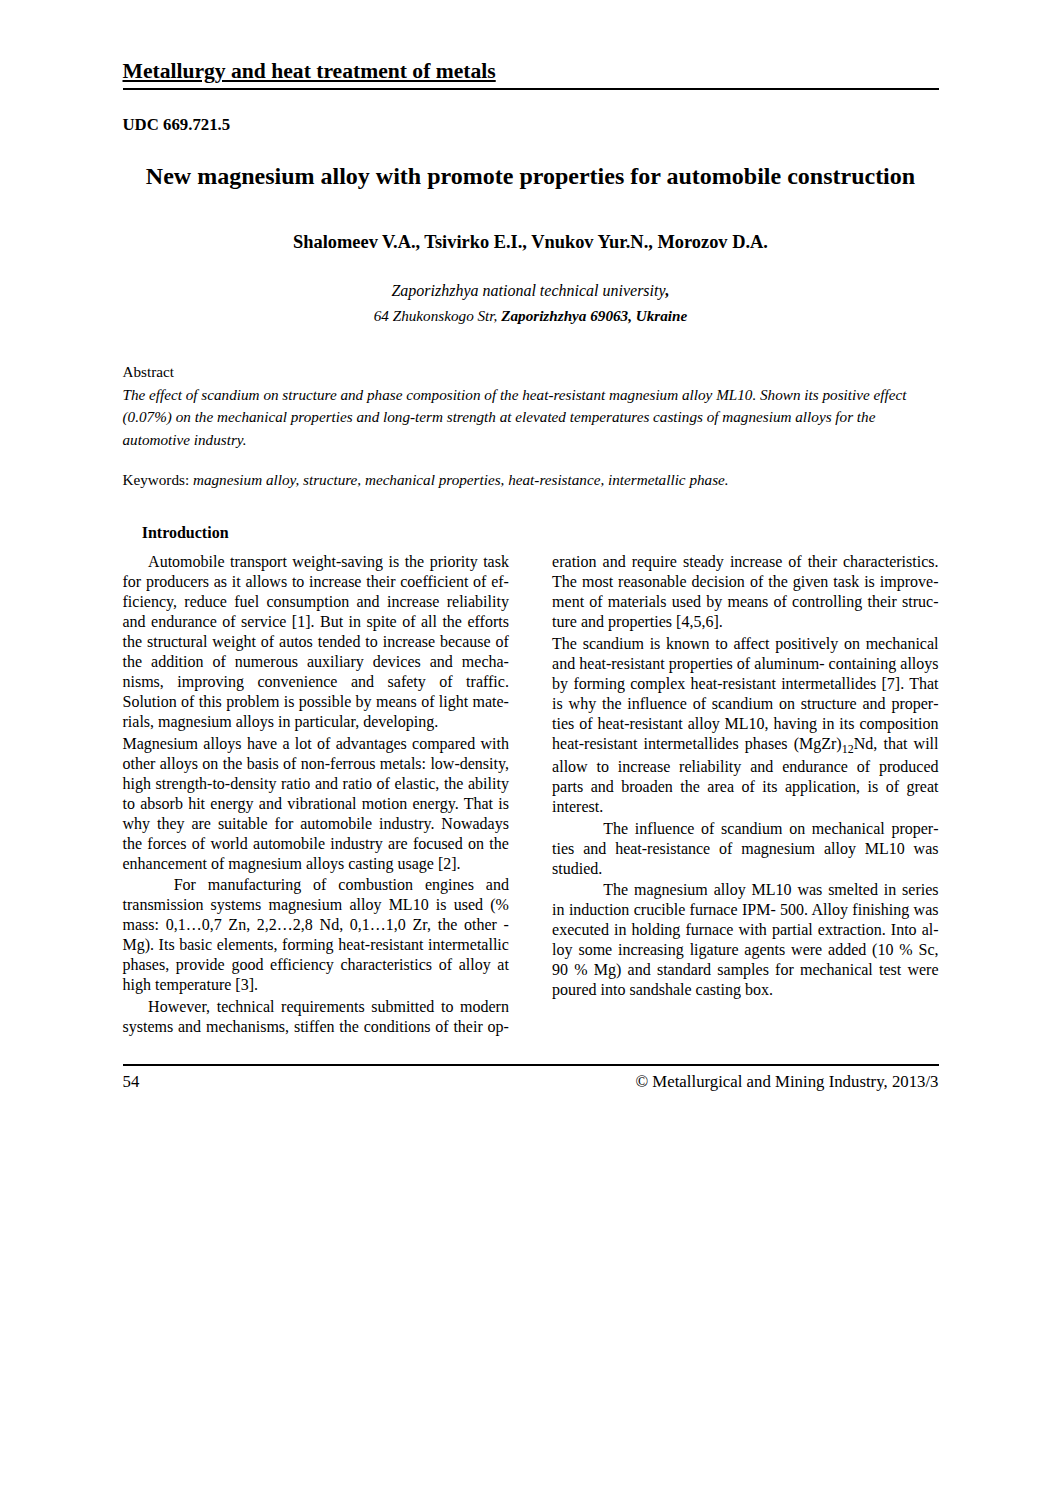Metallurgy and heat treatment of metals
UDC 669.721.5
New magnesium alloy with promote properties for automobile construction
Shalomeev V.A., Tsivirko E.I., Vnukov Yur.N., Morozov D.A.
Zaporizhzhya national technical university,
64 Zhukonskogo Str, Zaporizhzhya 69063, Ukraine
Abstract
The effect of scandium on structure and phase composition of the heat-resistant magnesium alloy ML10. Shown its positive effect (0.07%) on the mechanical properties and long-term strength at elevated temperatures castings of magnesium alloys for the automotive industry.
Keywords: magnesium alloy, structure, mechanical properties, heat-resistance, intermetallic phase.
Introduction
Automobile transport weight-saving is the priority task for producers as it allows to increase their coefficient of efficiency, reduce fuel consumption and increase reliability and endurance of service [1]. But in spite of all the efforts the structural weight of autos tended to increase because of the addition of numerous auxiliary devices and mechanisms, improving convenience and safety of traffic. Solution of this problem is possible by means of light materials, magnesium alloys in particular, developing.
Magnesium alloys have a lot of advantages compared with other alloys on the basis of non-ferrous metals: low-density, high strength-to-density ratio and ratio of elastic, the ability to absorb hit energy and vibrational motion energy. That is why they are suitable for automobile industry. Nowadays the forces of world automobile industry are focused on the enhancement of magnesium alloys casting usage [2].
For manufacturing of combustion engines and transmission systems magnesium alloy ML10 is used (% mass: 0,1…0,7 Zn, 2,2…2,8 Nd, 0,1…1,0 Zr, the other - Mg). Its basic elements, forming heat-resistant intermetallic phases, provide good efficiency characteristics of alloy at high temperature [3].
However, technical requirements submitted to modern systems and mechanisms, stiffen the conditions of their operation and require steady increase of their characteristics. The most reasonable decision of the given task is improvement of materials used by means of controlling their structure and properties [4,5,6].
The scandium is known to affect positively on mechanical and heat-resistant properties of aluminum- containing alloys by forming complex heat-resistant intermetallides [7]. That is why the influence of scandium on structure and properties of heat-resistant alloy ML10, having in its composition heat-resistant intermetallides phases (MgZr)12Nd, that will allow to increase reliability and endurance of produced parts and broaden the area of its application, is of great interest.
The influence of scandium on mechanical properties and heat-resistance of magnesium alloy ML10 was studied.
The magnesium alloy ML10 was smelted in series in induction crucible furnace IPM- 500. Alloy finishing was executed in holding furnace with partial extraction. Into alloy some increasing ligature agents were added (10 % Sc, 90 % Mg) and standard samples for mechanical test were poured into sandshale casting box.
54 © Metallurgical and Mining Industry, 2013/3